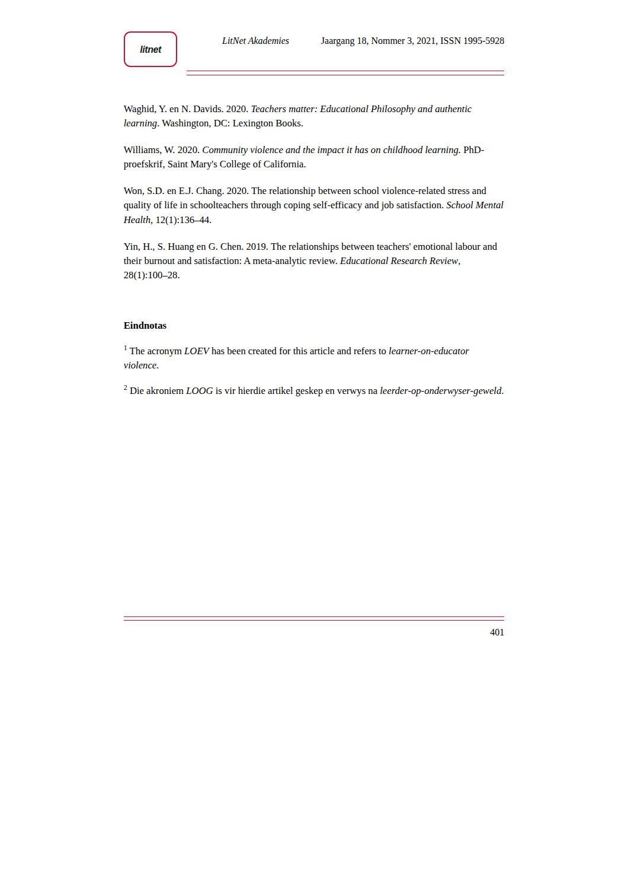litnet
LitNet Akademies Jaargang 18, Nommer 3, 2021, ISSN 1995-5928
Waghid, Y. en N. Davids. 2020. Teachers matter: Educational Philosophy and authentic learning. Washington, DC: Lexington Books.
Williams, W. 2020. Community violence and the impact it has on childhood learning. PhD-proefskrif, Saint Mary's College of California.
Won, S.D. en E.J. Chang. 2020. The relationship between school violence-related stress and quality of life in schoolteachers through coping self-efficacy and job satisfaction. School Mental Health, 12(1):136–44.
Yin, H., S. Huang en G. Chen. 2019. The relationships between teachers' emotional labour and their burnout and satisfaction: A meta-analytic review. Educational Research Review, 28(1):100–28.
Eindnotas
1 The acronym LOEV has been created for this article and refers to learner-on-educator violence.
2 Die akroniem LOOG is vir hierdie artikel geskep en verwys na leerder-op-onderwyser-geweld.
401